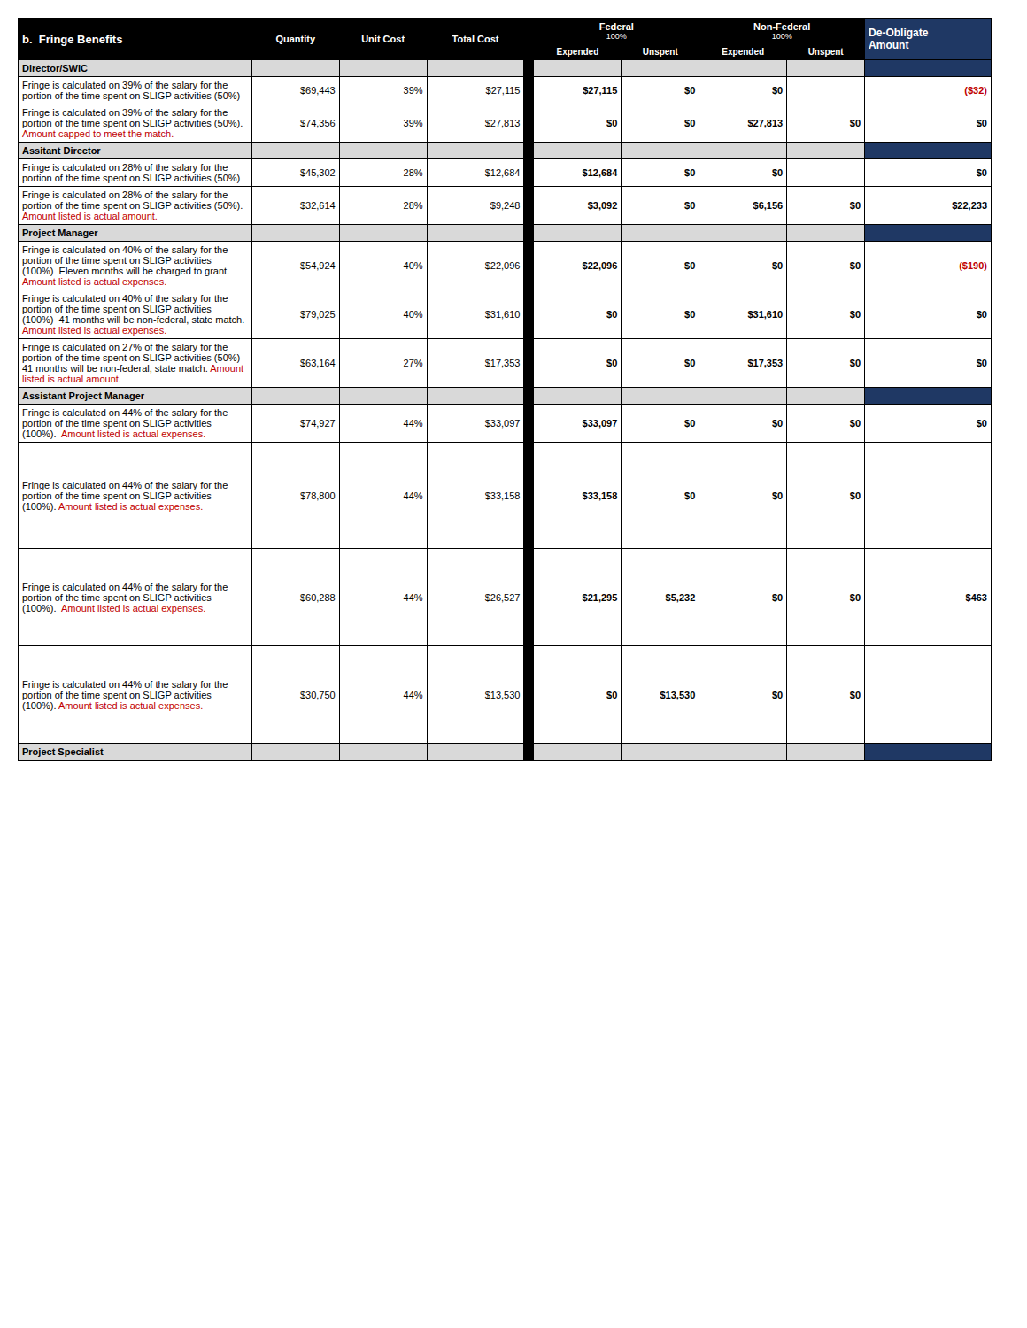| b. Fringe Benefits | Quantity | Unit Cost | Total Cost | | Federal 100% | Non-Federal 100% | De-Obligate Amount |
| --- | --- | --- | --- | --- | --- | --- | --- |
| Expended | Unspent | Expended | Unspent |
| Director/SWIC | | | | | | | | | |
| Fringe is calculated on 39% of the salary for the portion of the time spent on SLIGP activities (50%) | $69,443 | 39% | $27,115 | | $27,115 | $0 | $0 | | ($32) |
| Fringe is calculated on 39% of the salary for the portion of the time spent on SLIGP activities (50%). Amount capped to meet the match. | $74,356 | 39% | $27,813 | | $0 | $0 | $27,813 | $0 | $0 |
| Assitant Director | | | | | | | | | |
| Fringe is calculated on 28% of the salary for the portion of the time spent on SLIGP activities (50%) | $45,302 | 28% | $12,684 | | $12,684 | $0 | $0 | | $0 |
| Fringe is calculated on 28% of the salary for the portion of the time spent on SLIGP activities (50%). Amount listed is actual amount. | $32,614 | 28% | $9,248 | | $3,092 | $0 | $6,156 | $0 | $22,233 |
| Project Manager | | | | | | | | | |
| Fringe is calculated on 40% of the salary for the portion of the time spent on SLIGP activities (100%) Eleven months will be charged to grant. Amount listed is actual expenses. | $54,924 | 40% | $22,096 | | $22,096 | $0 | $0 | $0 | ($190) |
| Fringe is calculated on 40% of the salary for the portion of the time spent on SLIGP activities (100%) 41 months will be non-federal, state match. Amount listed is actual expenses. | $79,025 | 40% | $31,610 | | $0 | $0 | $31,610 | $0 | $0 |
| Fringe is calculated on 27% of the salary for the portion of the time spent on SLIGP activities (50%) 41 months will be non-federal, state match. Amount listed is actual amount. | $63,164 | 27% | $17,353 | | $0 | $0 | $17,353 | $0 | $0 |
| Assistant Project Manager | | | | | | | | | |
| Fringe is calculated on 44% of the salary for the portion of the time spent on SLIGP activities (100%). Amount listed is actual expenses. | $74,927 | 44% | $33,097 | | $33,097 | $0 | $0 | $0 | $0 |
| Fringe is calculated on 44% of the salary for the portion of the time spent on SLIGP activities (100%). Amount listed is actual expenses. | $78,800 | 44% | $33,158 | | $33,158 | $0 | $0 | $0 | |
| Fringe is calculated on 44% of the salary for the portion of the time spent on SLIGP activities (100%). Amount listed is actual expenses. | $60,288 | 44% | $26,527 | | $21,295 | $5,232 | $0 | $0 | $463 |
| Fringe is calculated on 44% of the salary for the portion of the time spent on SLIGP activities (100%). Amount listed is actual expenses. | $30,750 | 44% | $13,530 | | $0 | $13,530 | $0 | $0 | |
| Project Specialist | | | | | | | | | |